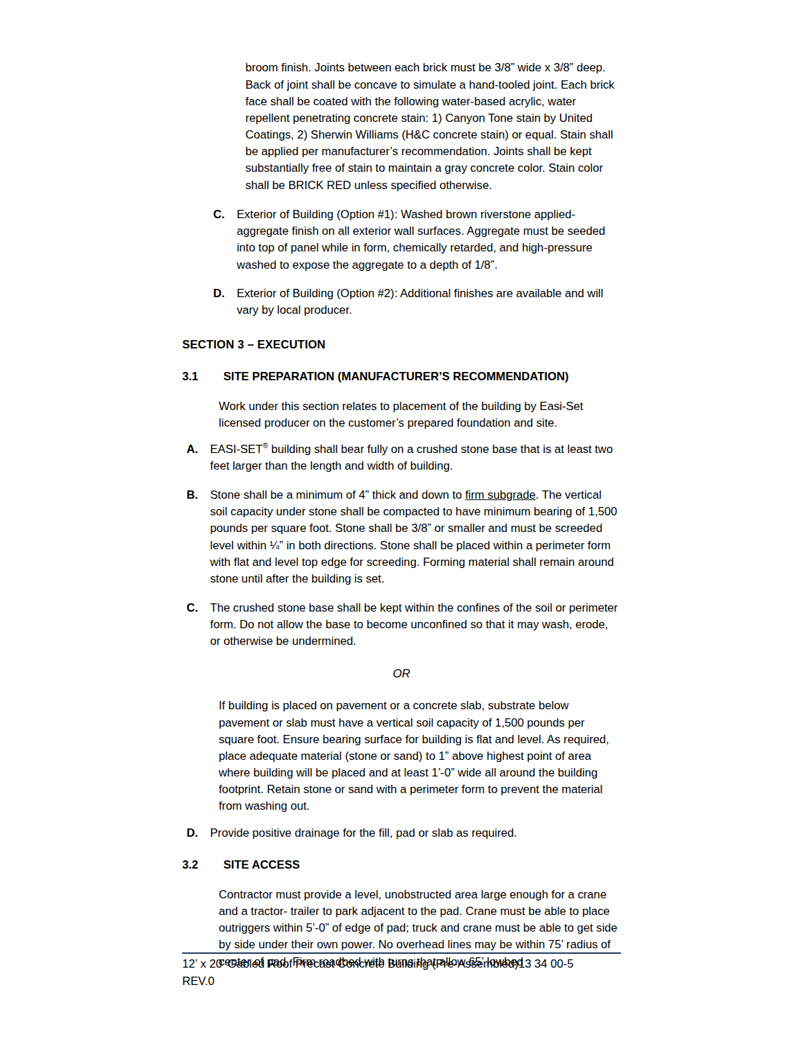broom finish. Joints between each brick must be 3/8” wide x 3/8” deep. Back of joint shall be concave to simulate a hand-tooled joint. Each brick face shall be coated with the following water-based acrylic, water repellent penetrating concrete stain: 1) Canyon Tone stain by United Coatings, 2) Sherwin Williams (H&C concrete stain) or equal. Stain shall be applied per manufacturer’s recommendation. Joints shall be kept substantially free of stain to maintain a gray concrete color. Stain color shall be BRICK RED unless specified otherwise.
C.
Exterior of Building (Option #1): Washed brown riverstone applied-aggregate finish on all exterior wall surfaces. Aggregate must be seeded into top of panel while in form, chemically retarded, and high-pressure washed to expose the aggregate to a depth of 1/8”.
D.
Exterior of Building (Option #2): Additional finishes are available and will vary by local producer.
SECTION 3 – EXECUTION
3.1
SITE PREPARATION (MANUFACTURER’S RECOMMENDATION)
Work under this section relates to placement of the building by Easi-Set licensed producer on the customer’s prepared foundation and site.
A.
EASI-SET® building shall bear fully on a crushed stone base that is at least two feet larger than the length and width of building.
B.
Stone shall be a minimum of 4” thick and down to firm subgrade. The vertical soil capacity under stone shall be compacted to have minimum bearing of 1,500 pounds per square foot. Stone shall be 3/8” or smaller and must be screeded level within ¼” in both directions. Stone shall be placed within a perimeter form with flat and level top edge for screeding. Forming material shall remain around stone until after the building is set.
C.
The crushed stone base shall be kept within the confines of the soil or perimeter form. Do not allow the base to become unconfined so that it may wash, erode, or otherwise be undermined.
OR
If building is placed on pavement or a concrete slab, substrate below pavement or slab must have a vertical soil capacity of 1,500 pounds per square foot. Ensure bearing surface for building is flat and level. As required, place adequate material (stone or sand) to 1” above highest point of area where building will be placed and at least 1’-0” wide all around the building footprint. Retain stone or sand with a perimeter form to prevent the material from washing out.
D.
Provide positive drainage for the fill, pad or slab as required.
3.2
SITE ACCESS
Contractor must provide a level, unobstructed area large enough for a crane and a tractor- trailer to park adjacent to the pad. Crane must be able to place outriggers within 5’-0” of edge of pad; truck and crane must be able to get side by side under their own power. No overhead lines may be within 75’ radius of center of pad. Firm roadbed with turns that allow 65’ lowbed
12’ x 20’ Gabled Roof Precast Concrete Building (Pre-Assembled) 13 34 00-5
REV.0